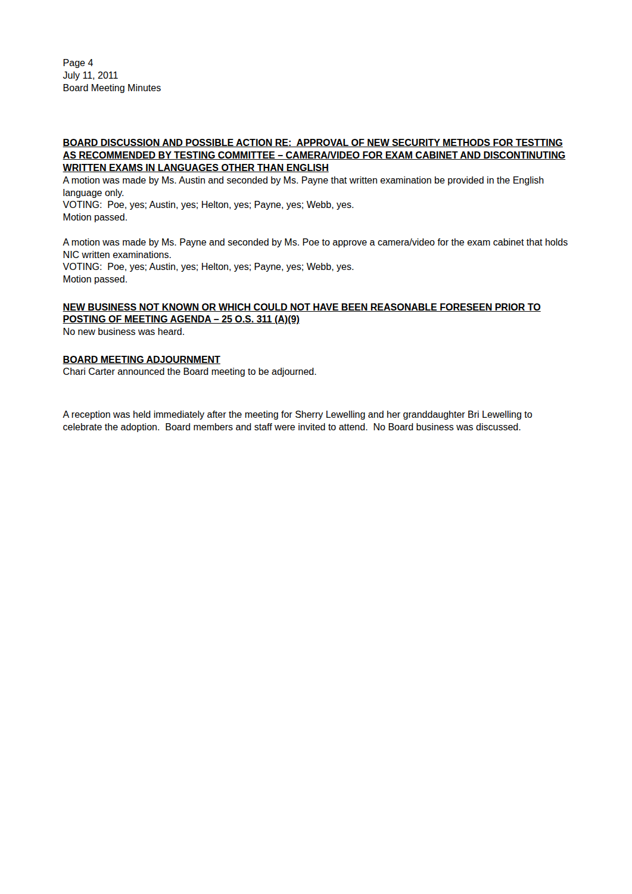Page 4
July 11, 2011
Board Meeting Minutes
Board discussion and possible action re: Approval of new security methods for testting as recommended by testing committee – camera/video for exam cabinet and discontinuting written exams in languages other than English
A motion was made by Ms. Austin and seconded by Ms. Payne that written examination be provided in the English language only.
VOTING: Poe, yes; Austin, yes; Helton, yes; Payne, yes; Webb, yes.
Motion passed.
A motion was made by Ms. Payne and seconded by Ms. Poe to approve a camera/video for the exam cabinet that holds NIC written examinations.
VOTING: Poe, yes; Austin, yes; Helton, yes; Payne, yes; Webb, yes.
Motion passed.
New business not known or which could not have been reasonable foreseen prior to posting of meeting agenda – 25 O.S. 311 (A)(9)
No new business was heard.
Board meeting adjournment
Chari Carter announced the Board meeting to be adjourned.
A reception was held immediately after the meeting for Sherry Lewelling and her granddaughter Bri Lewelling to celebrate the adoption. Board members and staff were invited to attend. No Board business was discussed.